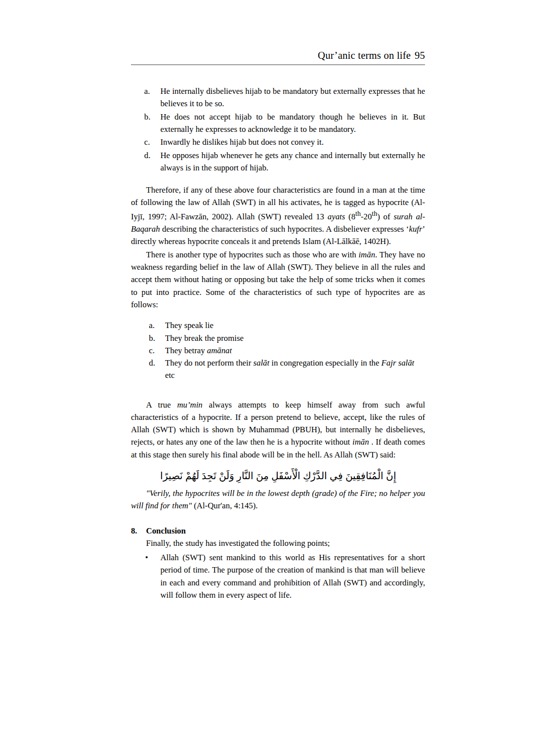Qur’anic terms on life 95
a. He internally disbelieves hijab to be mandatory but externally expresses that he believes it to be so.
b. He does not accept hijab to be mandatory though he believes in it. But externally he expresses to acknowledge it to be mandatory.
c. Inwardly he dislikes hijab but does not convey it.
d. He opposes hijab whenever he gets any chance and internally but externally he always is in the support of hijab.
Therefore, if any of these above four characteristics are found in a man at the time of following the law of Allah (SWT) in all his activates, he is tagged as hypocrite (Al-Iyjī, 1997; Al-Fawzān, 2002). Allah (SWT) revealed 13 ayats (8th-20th) of surah al-Baqarah describing the characteristics of such hypocrites. A disbeliever expresses ‘kufr’ directly whereas hypocrite conceals it and pretends Islam (Al-Lālkāē, 1402H).
There is another type of hypocrites such as those who are with imān. They have no weakness regarding belief in the law of Allah (SWT). They believe in all the rules and accept them without hating or opposing but take the help of some tricks when it comes to put into practice. Some of the characteristics of such type of hypocrites are as follows:
a. They speak lie
b. They break the promise
c. They betray amānat
d. They do not perform their salāt in congregation especially in the Fajr salāt etc
A true mu’min always attempts to keep himself away from such awful characteristics of a hypocrite. If a person pretend to believe, accept, like the rules of Allah (SWT) which is shown by Muhammad (PBUH), but internally he disbelieves, rejects, or hates any one of the law then he is a hypocrite without imān . If death comes at this stage then surely his final abode will be in the hell. As Allah (SWT) said:
إِنَّ الْمُنَافِقِينَ فِي الدَّرْكِ الْأَسْفَلِ مِنَ النَّارِ وَلَنْ تَجِدَ لَهُمْ نَصِيرًا
"Verily, the hypocrites will be in the lowest depth (grade) of the Fire; no helper you will find for them" (Al-Qur'an, 4:145).
8. Conclusion
Finally, the study has investigated the following points;
Allah (SWT) sent mankind to this world as His representatives for a short period of time. The purpose of the creation of mankind is that man will believe in each and every command and prohibition of Allah (SWT) and accordingly, will follow them in every aspect of life.